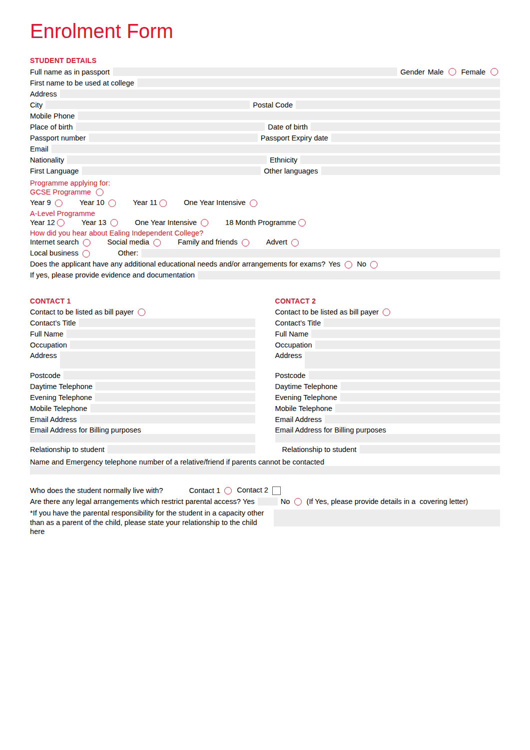Enrolment Form
STUDENT DETAILS
Full name as in passport Gender Male Female
First name to be used at college
Address
City Postal Code
Mobile Phone
Place of birth Date of birth
Passport number Passport Expiry date
Email
Nationality Ethnicity
First Language Other languages
Programme applying for:
GCSE Programme
Year 9 Year 10 Year 11 One Year Intensive
A-Level Programme
Year 12 Year 13 One Year Intensive 18 Month Programme
How did you hear about Ealing Independent College?
Internet search Social media Family and friends Advert
Local business Other:
Does the applicant have any additional educational needs and/or arrangements for exams? Yes No
If yes, please provide evidence and documentation
CONTACT 1
Contact to be listed as bill payer
Contact’s Title
Full Name
Occupation
Address
Postcode
Daytime Telephone
Evening Telephone
Mobile Telephone
Email Address
Email Address for Billing purposes
Relationship to student
CONTACT 2
Contact to be listed as bill payer
Contact’s Title
Full Name
Occupation
Address
Postcode
Daytime Telephone
Evening Telephone
Mobile Telephone
Email Address
Email Address for Billing purposes
Relationship to student
Name and Emergency telephone number of a relative/friend if parents cannot be contacted
Who does the student normally live with? Contact 1 Contact 2
Are there any legal arrangements which restrict parental access? Yes No (If Yes, please provide details in a covering letter)
*If you have the parental responsibility for the student in a capacity other than as a parent of the child, please state your relationship to the child here